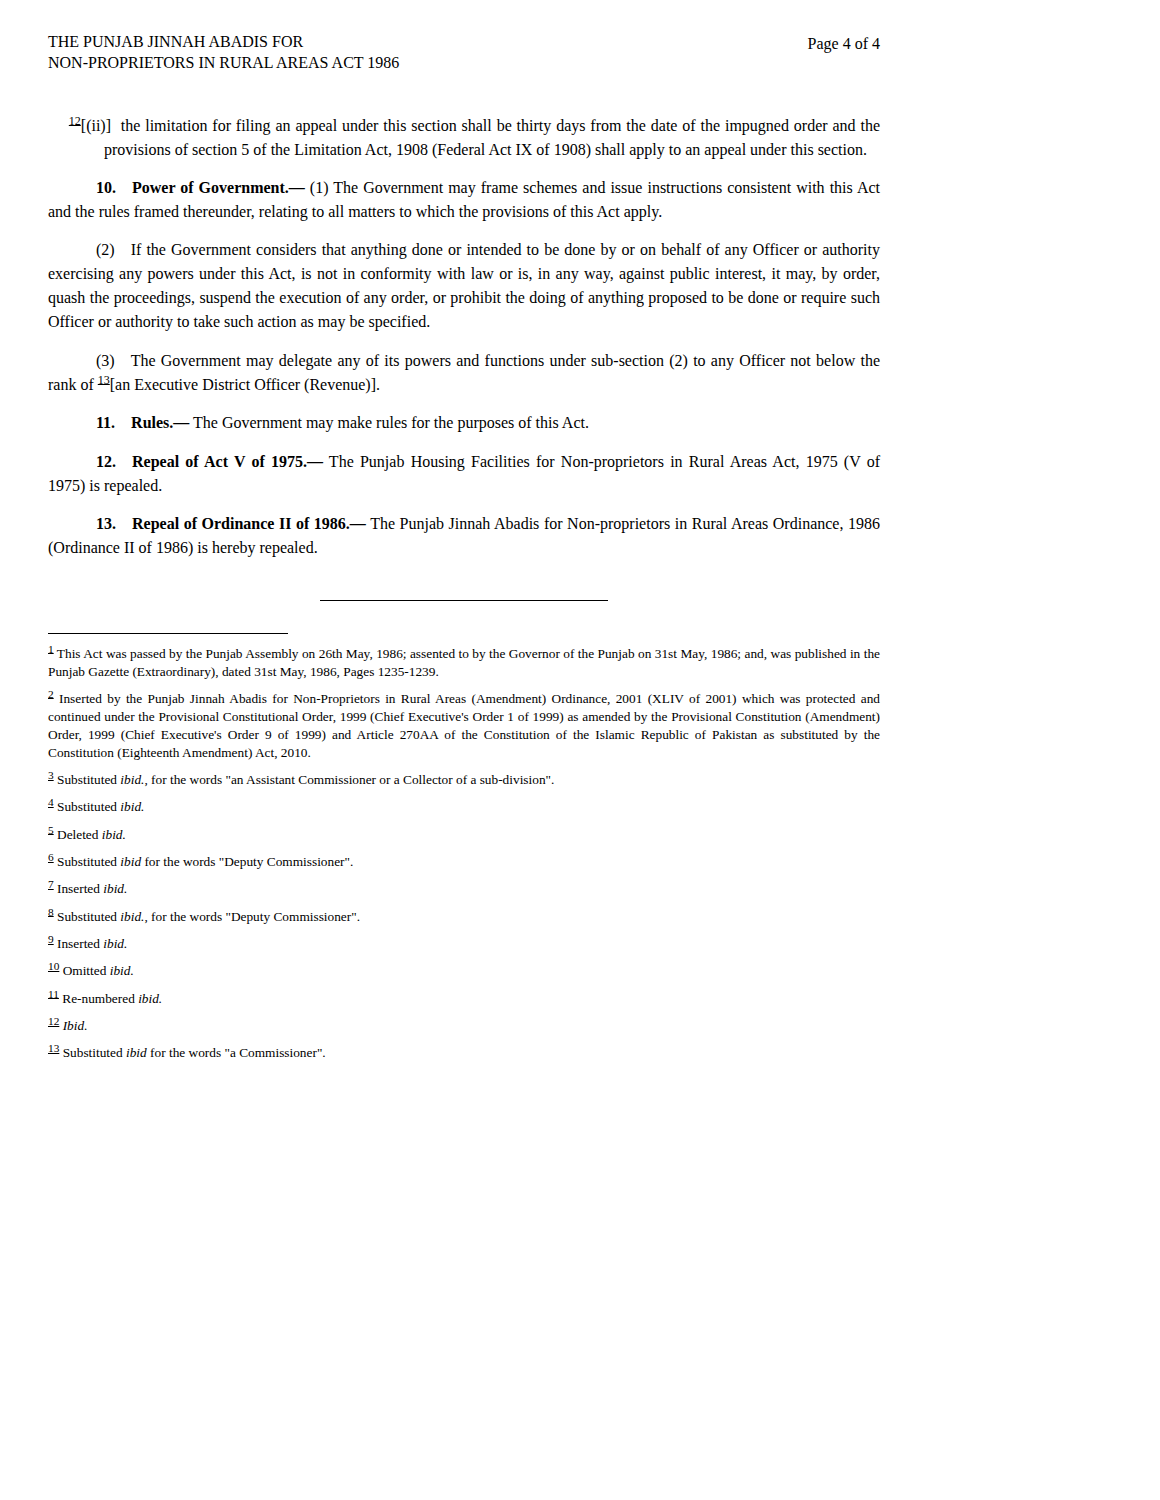The Punjab Jinnah Abadis for
Non-Proprietors in Rural Areas Act 1986
Page 4 of 4
12[(ii)] the limitation for filing an appeal under this section shall be thirty days from the date of the impugned order and the provisions of section 5 of the Limitation Act, 1908 (Federal Act IX of 1908) shall apply to an appeal under this section.
10. Power of Government.— (1) The Government may frame schemes and issue instructions consistent with this Act and the rules framed thereunder, relating to all matters to which the provisions of this Act apply.
(2) If the Government considers that anything done or intended to be done by or on behalf of any Officer or authority exercising any powers under this Act, is not in conformity with law or is, in any way, against public interest, it may, by order, quash the proceedings, suspend the execution of any order, or prohibit the doing of anything proposed to be done or require such Officer or authority to take such action as may be specified.
(3) The Government may delegate any of its powers and functions under sub-section (2) to any Officer not below the rank of 13[an Executive District Officer (Revenue)].
11. Rules.— The Government may make rules for the purposes of this Act.
12. Repeal of Act V of 1975.— The Punjab Housing Facilities for Non-proprietors in Rural Areas Act, 1975 (V of 1975) is repealed.
13. Repeal of Ordinance II of 1986.— The Punjab Jinnah Abadis for Non-proprietors in Rural Areas Ordinance, 1986 (Ordinance II of 1986) is hereby repealed.
1 This Act was passed by the Punjab Assembly on 26th May, 1986; assented to by the Governor of the Punjab on 31st May, 1986; and, was published in the Punjab Gazette (Extraordinary), dated 31st May, 1986, Pages 1235-1239.
2 Inserted by the Punjab Jinnah Abadis for Non-Proprietors in Rural Areas (Amendment) Ordinance, 2001 (XLIV of 2001) which was protected and continued under the Provisional Constitutional Order, 1999 (Chief Executive's Order 1 of 1999) as amended by the Provisional Constitution (Amendment) Order, 1999 (Chief Executive's Order 9 of 1999) and Article 270AA of the Constitution of the Islamic Republic of Pakistan as substituted by the Constitution (Eighteenth Amendment) Act, 2010.
3 Substituted ibid., for the words "an Assistant Commissioner or a Collector of a sub-division".
4 Substituted ibid.
5 Deleted ibid.
6 Substituted ibid for the words "Deputy Commissioner".
7 Inserted ibid.
8 Substituted ibid., for the words "Deputy Commissioner".
9 Inserted ibid.
10 Omitted ibid.
11 Re-numbered ibid.
12 Ibid.
13 Substituted ibid for the words "a Commissioner".